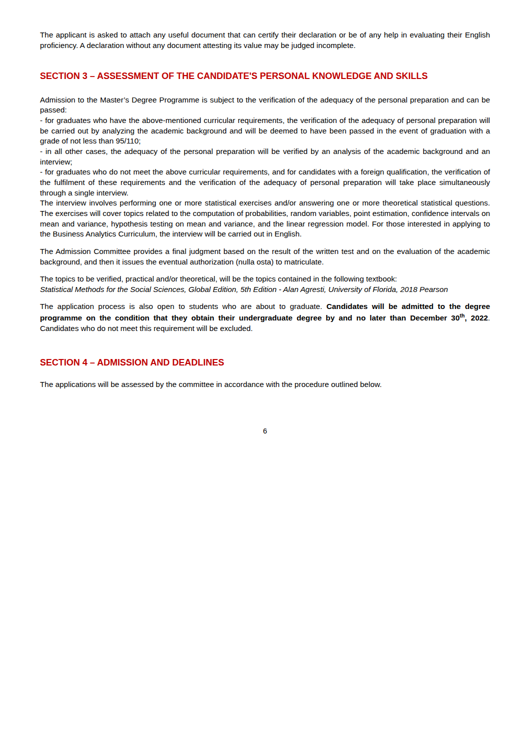The applicant is asked to attach any useful document that can certify their declaration or be of any help in evaluating their English proficiency. A declaration without any document attesting its value may be judged incomplete.
SECTION 3 – ASSESSMENT OF THE CANDIDATE'S PERSONAL KNOWLEDGE AND SKILLS
Admission to the Master’s Degree Programme is subject to the verification of the adequacy of the personal preparation and can be passed:
- for graduates who have the above-mentioned curricular requirements, the verification of the adequacy of personal preparation will be carried out by analyzing the academic background and will be deemed to have been passed in the event of graduation with a grade of not less than 95/110;
- in all other cases, the adequacy of the personal preparation will be verified by an analysis of the academic background and an interview;
- for graduates who do not meet the above curricular requirements, and for candidates with a foreign qualification, the verification of the fulfilment of these requirements and the verification of the adequacy of personal preparation will take place simultaneously through a single interview.
The interview involves performing one or more statistical exercises and/or answering one or more theoretical statistical questions. The exercises will cover topics related to the computation of probabilities, random variables, point estimation, confidence intervals on mean and variance, hypothesis testing on mean and variance, and the linear regression model. For those interested in applying to the Business Analytics Curriculum, the interview will be carried out in English.
The Admission Committee provides a final judgment based on the result of the written test and on the evaluation of the academic background, and then it issues the eventual authorization (nulla osta) to matriculate.
The topics to be verified, practical and/or theoretical, will be the topics contained in the following textbook:
Statistical Methods for the Social Sciences, Global Edition, 5th Edition - Alan Agresti, University of Florida, 2018 Pearson
The application process is also open to students who are about to graduate. Candidates will be admitted to the degree programme on the condition that they obtain their undergraduate degree by and no later than December 30th, 2022. Candidates who do not meet this requirement will be excluded.
SECTION 4 – ADMISSION AND DEADLINES
The applications will be assessed by the committee in accordance with the procedure outlined below.
6